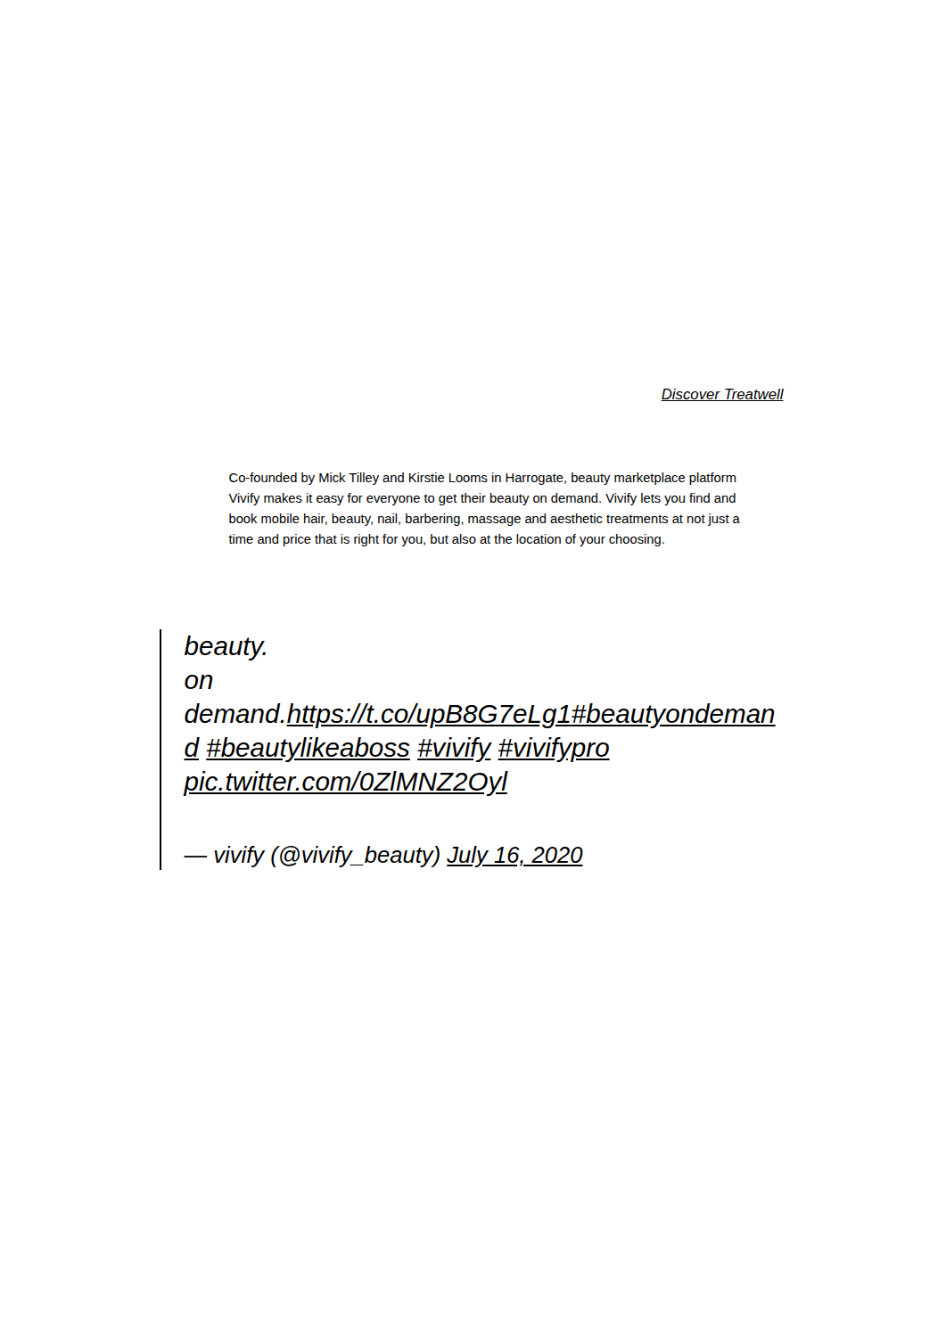Discover Treatwell
Co-founded by Mick Tilley and Kirstie Looms in Harrogate, beauty marketplace platform Vivify makes it easy for everyone to get their beauty on demand. Vivify lets you find and book mobile hair, beauty, nail, barbering, massage and aesthetic treatments at not just a time and price that is right for you, but also at the location of your choosing.
beauty.
on demand.https://t.co/upB8G7eLg1#beautyondemand #beautylikeaboss #vivify #vivifypro pic.twitter.com/0ZlMNZ2Oyl
— vivify (@vivify_beauty) July 16, 2020